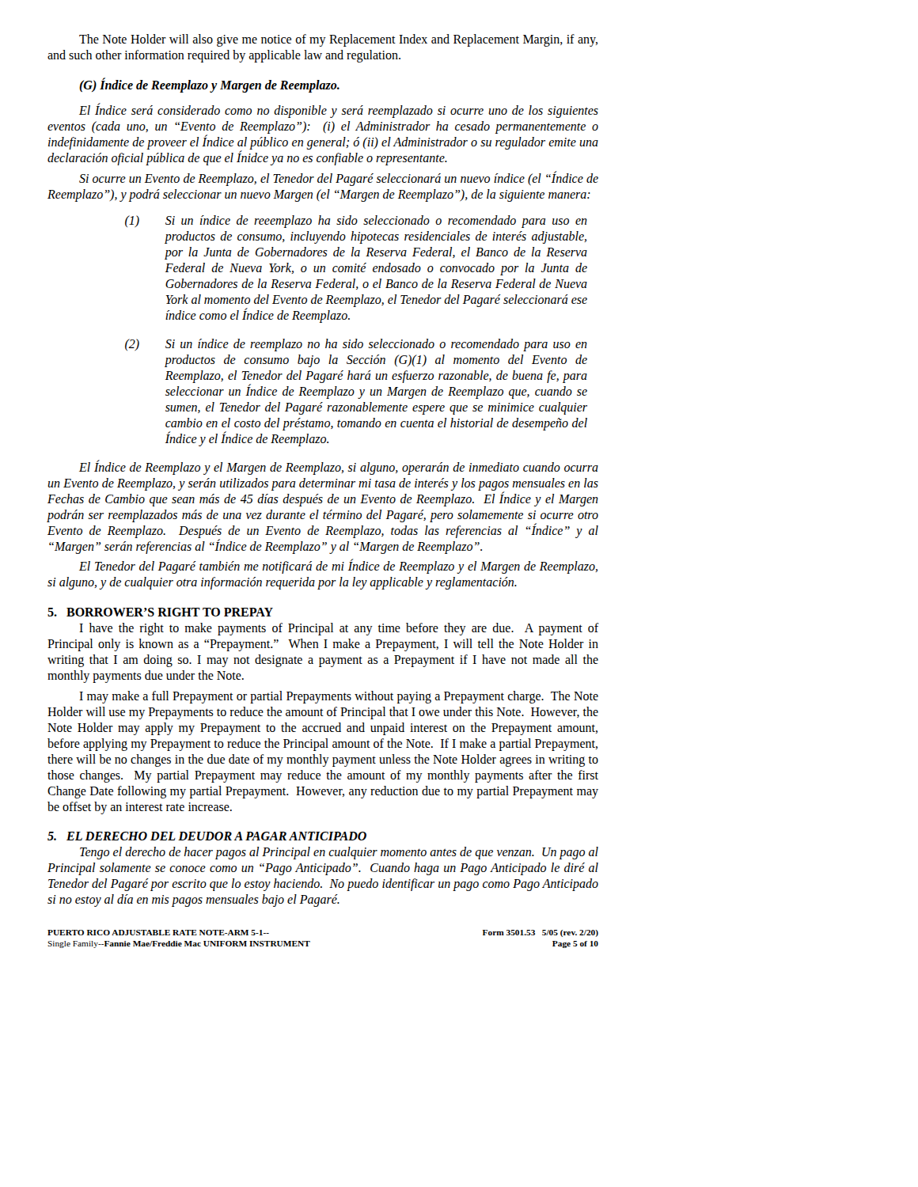The Note Holder will also give me notice of my Replacement Index and Replacement Margin, if any, and such other information required by applicable law and regulation.
(G) Índice de Reemplazo y Margen de Reemplazo.
El Índice será considerado como no disponible y será reemplazado si ocurre uno de los siguientes eventos (cada uno, un “Evento de Reemplazo”): (i) el Administrador ha cesado permanentemente o indefinidamente de proveer el Índice al público en general; ó (ii) el Administrador o su regulador emite una declaración oficial pública de que el Ínidce ya no es confiable o representante.
Si ocurre un Evento de Reemplazo, el Tenedor del Pagaré seleccionará un nuevo índice (el “Índice de Reemplazo”), y podrá seleccionar un nuevo Margen (el “Margen de Reemplazo”), de la siguiente manera:
(1) Si un índice de reeemplazo ha sido seleccionado o recomendado para uso en productos de consumo, incluyendo hipotecas residenciales de interés adjustable, por la Junta de Gobernadores de la Reserva Federal, el Banco de la Reserva Federal de Nueva York, o un comité endosado o convocado por la Junta de Gobernadores de la Reserva Federal, o el Banco de la Reserva Federal de Nueva York al momento del Evento de Reemplazo, el Tenedor del Pagaré seleccionará ese índice como el Índice de Reemplazo.
(2) Si un índice de reemplazo no ha sido seleccionado o recomendado para uso en productos de consumo bajo la Sección (G)(1) al momento del Evento de Reemplazo, el Tenedor del Pagaré hará un esfuerzo razonable, de buena fe, para seleccionar un Índice de Reemplazo y un Margen de Reemplazo que, cuando se sumen, el Tenedor del Pagaré razonablemente espere que se minimice cualquier cambio en el costo del préstamo, tomando en cuenta el historial de desempeño del Índice y el Índice de Reemplazo.
El Índice de Reemplazo y el Margen de Reemplazo, si alguno, operarán de inmediato cuando ocurra un Evento de Reemplazo, y serán utilizados para determinar mi tasa de interés y los pagos mensuales en las Fechas de Cambio que sean más de 45 días después de un Evento de Reemplazo. El Índice y el Margen podrán ser reemplazados más de una vez durante el término del Pagaré, pero solamemente si ocurre otro Evento de Reemplazo. Después de un Evento de Reemplazo, todas las referencias al “Índice” y al “Margen” serán referencias al “Índice de Reemplazo” y al “Margen de Reemplazo”.
El Tenedor del Pagaré también me notificará de mi Índice de Reemplazo y el Margen de Reemplazo, si alguno, y de cualquier otra información requerida por la ley applicable y reglamentación.
5. BORROWER’S RIGHT TO PREPAY
I have the right to make payments of Principal at any time before they are due. A payment of Principal only is known as a “Prepayment.” When I make a Prepayment, I will tell the Note Holder in writing that I am doing so. I may not designate a payment as a Prepayment if I have not made all the monthly payments due under the Note.
I may make a full Prepayment or partial Prepayments without paying a Prepayment charge. The Note Holder will use my Prepayments to reduce the amount of Principal that I owe under this Note. However, the Note Holder may apply my Prepayment to the accrued and unpaid interest on the Prepayment amount, before applying my Prepayment to reduce the Principal amount of the Note. If I make a partial Prepayment, there will be no changes in the due date of my monthly payment unless the Note Holder agrees in writing to those changes. My partial Prepayment may reduce the amount of my monthly payments after the first Change Date following my partial Prepayment. However, any reduction due to my partial Prepayment may be offset by an interest rate increase.
5. EL DERECHO DEL DEUDOR A PAGAR ANTICIPADO
Tengo el derecho de hacer pagos al Principal en cualquier momento antes de que venzan. Un pago al Principal solamente se conoce como un “Pago Anticipado”. Cuando haga un Pago Anticipado le diré al Tenedor del Pagaré por escrito que lo estoy haciendo. No puedo identificar un pago como Pago Anticipado si no estoy al día en mis pagos mensuales bajo el Pagaré.
PUERTO RICO ADJUSTABLE RATE NOTE-ARM 5-1--
Single Family--Fannie Mae/Freddie Mac UNIFORM INSTRUMENT
Form 3501.53 5/05 (rev. 2/20)
Page 5 of 10